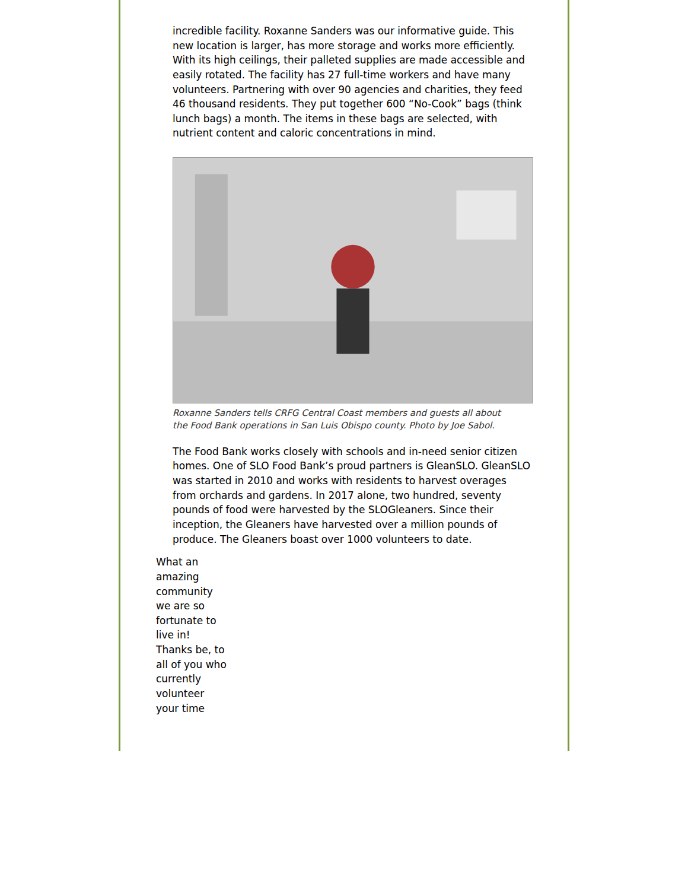incredible facility. Roxanne Sanders was our informative guide. This new location is larger, has more storage and works more efficiently. With its high ceilings, their palleted supplies are made accessible and easily rotated. The facility has 27 full-time workers and have many volunteers. Partnering with over 90 agencies and charities, they feed 46 thousand residents. They put together 600 “No-Cook” bags (think lunch bags) a month. The items in these bags are selected, with nutrient content and caloric concentrations in mind.
Roxanne Sanders tells CRFG Central Coast members and guests all about the Food Bank operations in San Luis Obispo county. Photo by Joe Sabol.
The Food Bank works closely with schools and in-need senior citizen homes. One of SLO Food Bank’s proud partners is GleanSLO. GleanSLO was started in 2010 and works with residents to harvest overages from orchards and gardens. In 2017 alone, two hundred, seventy pounds of food were harvested by the SLOGleaners. Since their inception, the Gleaners have harvested over a million pounds of produce. The Gleaners boast over 1000 volunteers to date.
What an amazing community we are so fortunate to live in! Thanks be, to all of you who currently volunteer your time